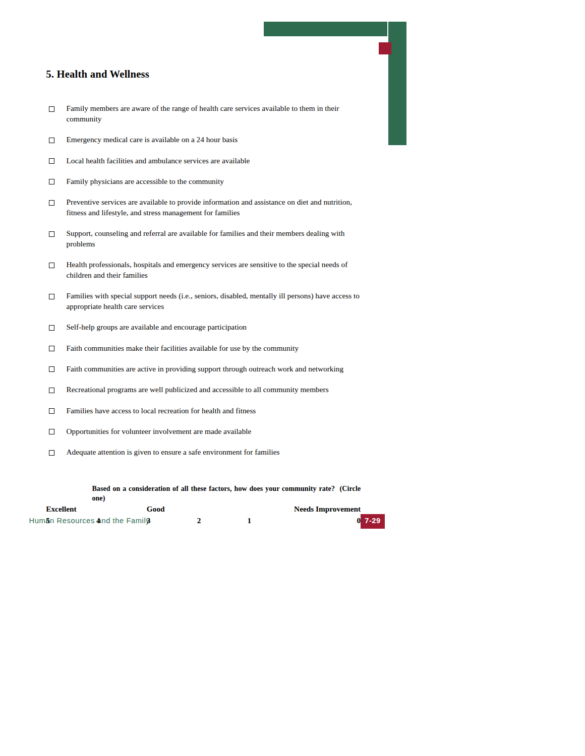5. Health and Wellness
Family members are aware of the range of health care services available to them in their community
Emergency medical care is available on a 24 hour basis
Local health facilities and ambulance services are available
Family physicians are accessible to the community
Preventive services are available to provide information and assistance on diet and nutrition, fitness and lifestyle, and stress management for families
Support, counseling and referral are available for families and their members dealing with problems
Health professionals, hospitals and emergency services are sensitive to the special needs of children and their families
Families with special support needs (i.e., seniors, disabled, mentally ill persons) have access to appropriate health care services
Self-help groups are available and encourage participation
Faith communities make their facilities available for use by the community
Faith communities are active in providing support through outreach work and networking
Recreational programs are well publicized and accessible to all community members
Families have access to local recreation for health and fitness
Opportunities for volunteer involvement are made available
Adequate attention is given to ensure a safe environment for families
Based on a consideration of all these factors, how does your community rate? (Circle one)
| Excellent | Good | Needs Improvement |
| 5 | 4 | 3 | 2 | 1 | 0 |
Human Resources and the Family
7-29